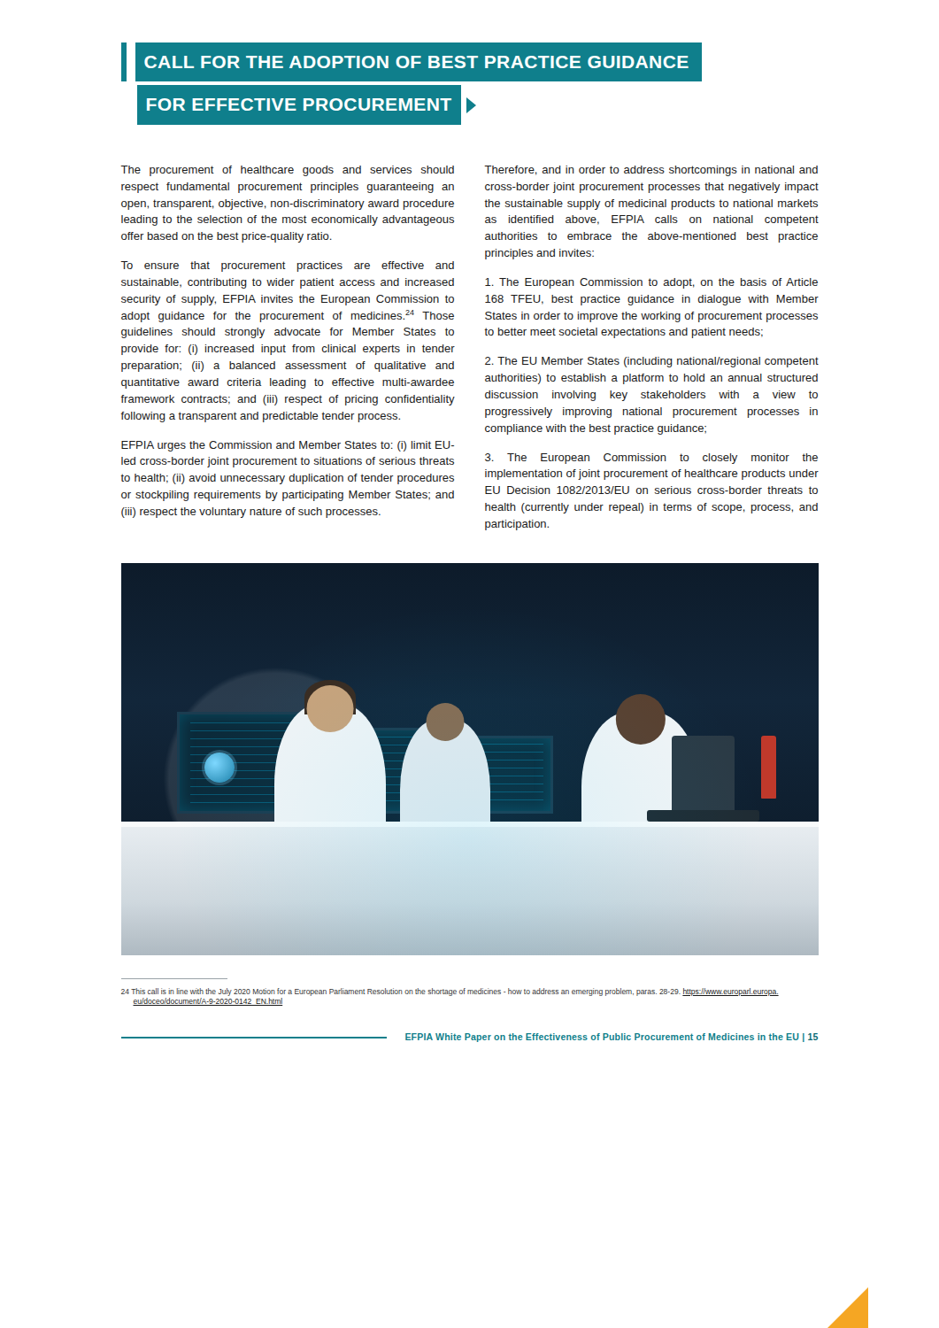Call for the adoption of best practice guidance
for effective procurement
The procurement of healthcare goods and services should respect fundamental procurement principles guaranteeing an open, transparent, objective, non-discriminatory award procedure leading to the selection of the most economically advantageous offer based on the best price-quality ratio.
To ensure that procurement practices are effective and sustainable, contributing to wider patient access and increased security of supply, EFPIA invites the European Commission to adopt guidance for the procurement of medicines.24 Those guidelines should strongly advocate for Member States to provide for: (i) increased input from clinical experts in tender preparation; (ii) a balanced assessment of qualitative and quantitative award criteria leading to effective multi-awardee framework contracts; and (iii) respect of pricing confidentiality following a transparent and predictable tender process.
EFPIA urges the Commission and Member States to: (i) limit EU-led cross-border joint procurement to situations of serious threats to health; (ii) avoid unnecessary duplication of tender procedures or stockpiling requirements by participating Member States; and (iii) respect the voluntary nature of such processes.
Therefore, and in order to address shortcomings in national and cross-border joint procurement processes that negatively impact the sustainable supply of medicinal products to national markets as identified above, EFPIA calls on national competent authorities to embrace the above-mentioned best practice principles and invites:
1. The European Commission to adopt, on the basis of Article 168 TFEU, best practice guidance in dialogue with Member States in order to improve the working of procurement processes to better meet societal expectations and patient needs;
2. The EU Member States (including national/regional competent authorities) to establish a platform to hold an annual structured discussion involving key stakeholders with a view to progressively improving national procurement processes in compliance with the best practice guidance;
3. The European Commission to closely monitor the implementation of joint procurement of healthcare products under EU Decision 1082/2013/EU on serious cross-border threats to health (currently under repeal) in terms of scope, process, and participation.
24 This call is in line with the July 2020 Motion for a European Parliament Resolution on the shortage of medicines - how to address an emerging problem, paras. 28-29. https://www.europarl.europa. eu/doceo/document/A-9-2020-0142_EN.html
EFPIA White Paper on the Effectiveness of Public Procurement of Medicines in the EU | 15